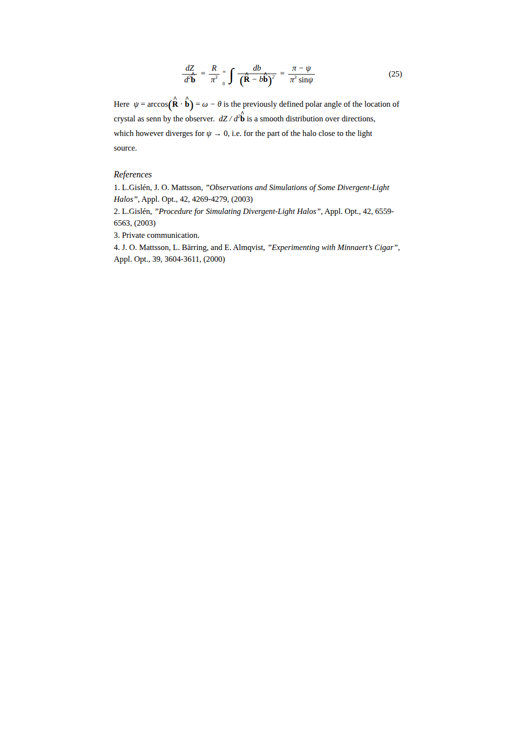dZ d2^b = R π3 ∞0∫ db (^R − b^b)2 = π − ψ π3 sin ψ
(25)
Here ψ = arccos(^R · ^b) = ω − θ is the previously defined polar angle of the location of
crystal as senn by the observer. dZ / d2^b is a smooth distribution over directions,
which however diverges for ψ → 0, i.e. for the part of the halo close to the light
source.
References
1. L.Gislén, J. O. Mattsson, ”Observations and Simulations of Some Divergent-Light Halos”, Appl. Opt., 42, 4269-4279, (2003)
2. L.Gislén, ”Procedure for Simulating Divergent-Light Halos”, Appl. Opt., 42, 6559-6563, (2003)
3. Private communication.
4. J. O. Mattsson, L. Bärring, and E. Almqvist, ”Experimenting with Minnaert’s Cigar”, Appl. Opt., 39, 3604-3611, (2000)